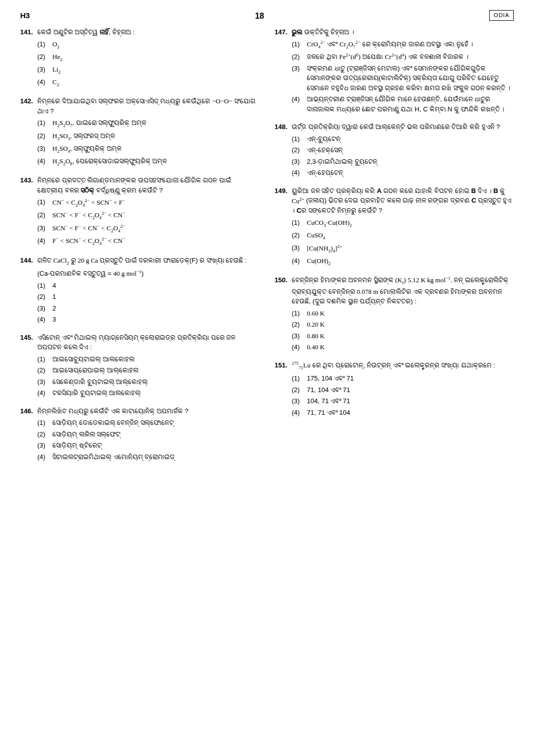H3
18
ODIA
141. କେଉଁ ଅଣୁଟିର ଅସ୍ତିତ୍ୱ ନାହିଁ, ଚିହ୍ନାଅ :
(1) O2
(2) He2
(3) Li2
(4) C2
142. ନିମ୍ନରେ ଦିଆଯାଇଥିବା ସଲ୍‌ଫରର ଅକ୍ସୋଏସିଡ୍ ମଧ୍ୟରୁ କେଉଁଥିରେ −O−O− ସଂଯୋଗ ଥାଏ ?
(1) H2S2O7, ପାଇରୋ ସଲ୍‌ଫ୍ୟୁରିକ୍ ଅମ୍ଳ
(2) H2SO3, ସଲ୍‌ଫରସ୍ ଅମ୍ଳ
(3) H2SO4, ସଲ୍‌ଫ୍ୟୁରିକ୍ ଅମ୍ଳ
(4) H2S2O8, ପେରୋକ୍ସୋଡାଇସଲ୍‌ଫ୍ୟୁରିକ୍ ଅମ୍ଳ
143. ନିମ୍ନରେ ପ୍ରଦତ୍ତ ଲିଗାଣ୍ଡମାନଙ୍କର ଉପସହସଂଯୋଜୀ ଯୌଗିକ ଗଠନ ପାଇଁ କ୍ଷେତ୍ରୀୟ ବଳର ସଠିକ୍ ବର୍ଦ୍ଧିଷ୍ଣୁ କ୍ରମ କେଉଁଟି ?
(1) CN− < C2O42− < SCN− < F−
(2) SCN− < F− < C2O42− < CN−
(3) SCN− < F− < CN− < C2O42−
(4) F− < SCN− < C2O42− < CN−
144. ଗଳିତ CaCl2 ରୁ 20 g Ca ପ୍ରସ୍ତୁତି ପାଇଁ ଦରକାରୀ ଫାରାଡ଼େକ୍‌(F) ର ସଂଖ୍ୟା ହେଉଛି :
(Ca-ପରମାଣବିକ ବସ୍ତୁତ୍ୱ = 40 g mol−1)
(1) 4
(2) 1
(3) 2
(4) 3
145. ଏସିଟୋନ୍ ଏବଂ ମିଥାଇଲ୍ ମ୍ୟାଗ୍‌ନେସିୟମ୍ କ୍ଲୋରାଇଡ୍‌ର ପ୍ରତିକ୍ରିୟା ପରେ ଜଳ ଅପଘଟନ କଲେ ଦିଏ :
(1) ଆଇସୋବ୍ୟୁଟାଇଲ୍ ଆଲକୋହଲ
(2) ଆଇସୋପ୍ରୋପାଇଲ୍ ଆଲ୍‌କୋହଲ
(3) ସେକେଣ୍ଡାରି ବ୍ୟୁଟାଇଲ୍ ଆଲ୍‌କୋହଲ୍
(4) ଟରସିୟାରି ବ୍ୟୁଟାଇଲ୍ ଆଲକୋହଲ୍
146. ନିମ୍ନଲିଖିତ ମଧ୍ୟରୁ କେଉଁଟି ଏକ କାଟାୟୋନିକ୍ ଅପମାର୍ଜକ ?
(1) ସୋଡ଼ିୟମ୍ ଡୋଡେକାଇଲ୍ ବେନ୍‌ଜିନ୍ ସଲ୍‌ଫୋନେଟ୍
(2) ସୋଡ଼ିୟମ୍ ଲରିଲ ସଲ୍‌ଫେଟ୍
(3) ସୋଡ଼ିୟମ୍ ଷ୍ଟିରେଟ୍
(4) ସିଟାଇଲଟ୍ରାଇମିଥାଇଲ୍ ଏମୋନିୟମ୍ ବ୍ରୋମାଇଡ୍
147. ଭୁଲ ଉକ୍ତିଟିକୁ ଚିହ୍ନାଅ ।
(1) CrO42− ଏବଂ Cr2O72− ରେ କ୍ରୋମିୟମ୍‌ର ଜାରଣ ଅବସ୍ଥା ଏକା ନୁହେଁ ।
(2) ଜଳରେ ଥିବା Fe2+(d6) ଅପେକ୍ଷା Cr2+(d4) ଏକ ବଳଶାଳୀ ବିଜାରକ ।
(3) ସଂକ୍ରମଣ ଧାତୁ (ଟ୍ରାଞ୍ଜିସନ୍ ମେଟାଲ) ଏବଂ ସେମାନଙ୍କର ଯୌଗିକଗୁଡ଼ିକ ସେମାନଙ୍କର ଉତ୍‌ପ୍ରେରୀୟ(କାଟାଲିଟିକ୍) ସକ୍ରିୟତା ଯୋଗୁ ପରିଚିତ ଯେହେତୁ ସେମାନେ ବହୁବିଧ ଜାରଣ ଅବସ୍ଥା ଗ୍ରହଣ କରିବା କ୍ଷମତା ରଖି ସଂକୁଳ ଗଠନ କରନ୍ତି ।
(4) ଆଭ୍ୟନ୍ତରୀଣ ଟ୍ରାଞ୍ଜିସନ୍ ଯୌଗିକ ମାନେ ହେଉଛନ୍ତି, ଯେଉଁମାନେ ଧାତୁର ଦାନାଜାଲକ ମଧ୍ୟରେ ଛୋଟ ପରମାଣୁ ଯଥା H, C କିମ୍ବା N କୁ ଫାନ୍ଦିକି ରଖନ୍ତି ।
148. ଉର୍ଟ୍‌ଜ ପ୍ରତିକ୍ରିୟା ଦ୍ୱାରା କେଉଁ ଆଲ୍‌କେନ୍‌ଟି ଭଲ ପରିମାଣରେ ତିଆରି କରି ହୁଏନି ?
(1) ଏନ୍-ବ୍ୟୁଟେନ୍
(2) ଏନ୍-ହେକ୍ସେନ୍
(3) 2,3-ଡ଼ାଇମିଥାଇଲ୍ ବ୍ୟୁଟେନ୍
(4) ଏନ୍-ହେପ୍‌ଟେନ୍
149. ୟୁରିଆ ଜଳ ସହିତ ପ୍ରକ୍ରିୟା କରି A ଗଠନ କରେ ଯାହାକି ବିଘଟନ ହୋଇ B ଦିଏ । B କୁ Cu2+ (ଜଳୀୟ) ଭିତର ଦେଇ ପ୍ରବାହିତ କଲେ ଗାଢ଼ ନୀଳ ରଙ୍ଗର ଦ୍ରବଣ C ପ୍ରସ୍ତୁତ ହୁଏ । Cର ସଙ୍କେତଟି ନିମ୍ନରୁ କେଉଁଟି ?
(1) CuCO3·Cu(OH)2
(2) CuSO4
(3)[Cu(NH3)4]2+
(4) Cu(OH)2
150. ବେନ୍‌ଜିନ୍‌ର ହିମାଙ୍କର ଅବନମନ ସ୍ଥିରାଙ୍କ (Kf) 5.12 K kg mol−1. ନନ୍ ଇଲେକ୍ଟ୍ରୋଲିଟିକ୍ ଦ୍ରାବ୍ୟଯୁକ୍ତ ବେନ୍‌ଜିନ୍‌ର 0.078 m ମୋଲାଲିଟିର ଏକ ଦ୍ରବଣର ହିମାଙ୍କର ଅବନମନ ହେଉଛି, (ଦୁଇ ଦଶମିକ ସ୍ଥାନ ପର୍ଯ୍ୟନ୍ତ ନିକଟତର) :
(1) 0.60 K
(2) 0.20 K
(3) 0.80 K
(4) 0.40 K
151. 17571Lu ରେ ଥିବା ପ୍ରୋଟୋନ୍, ନିଉଟ୍ରନ୍ ଏବଂ ଇଲେକ୍ଟ୍ରନ୍‌ର ସଂଖ୍ୟା ଯଥାକ୍ରମେ :
(1) 175, 104 ଏବଂ 71
(2) 71, 104 ଏବଂ 71
(3) 104, 71 ଏବଂ 71
(4) 71, 71 ଏବଂ 104